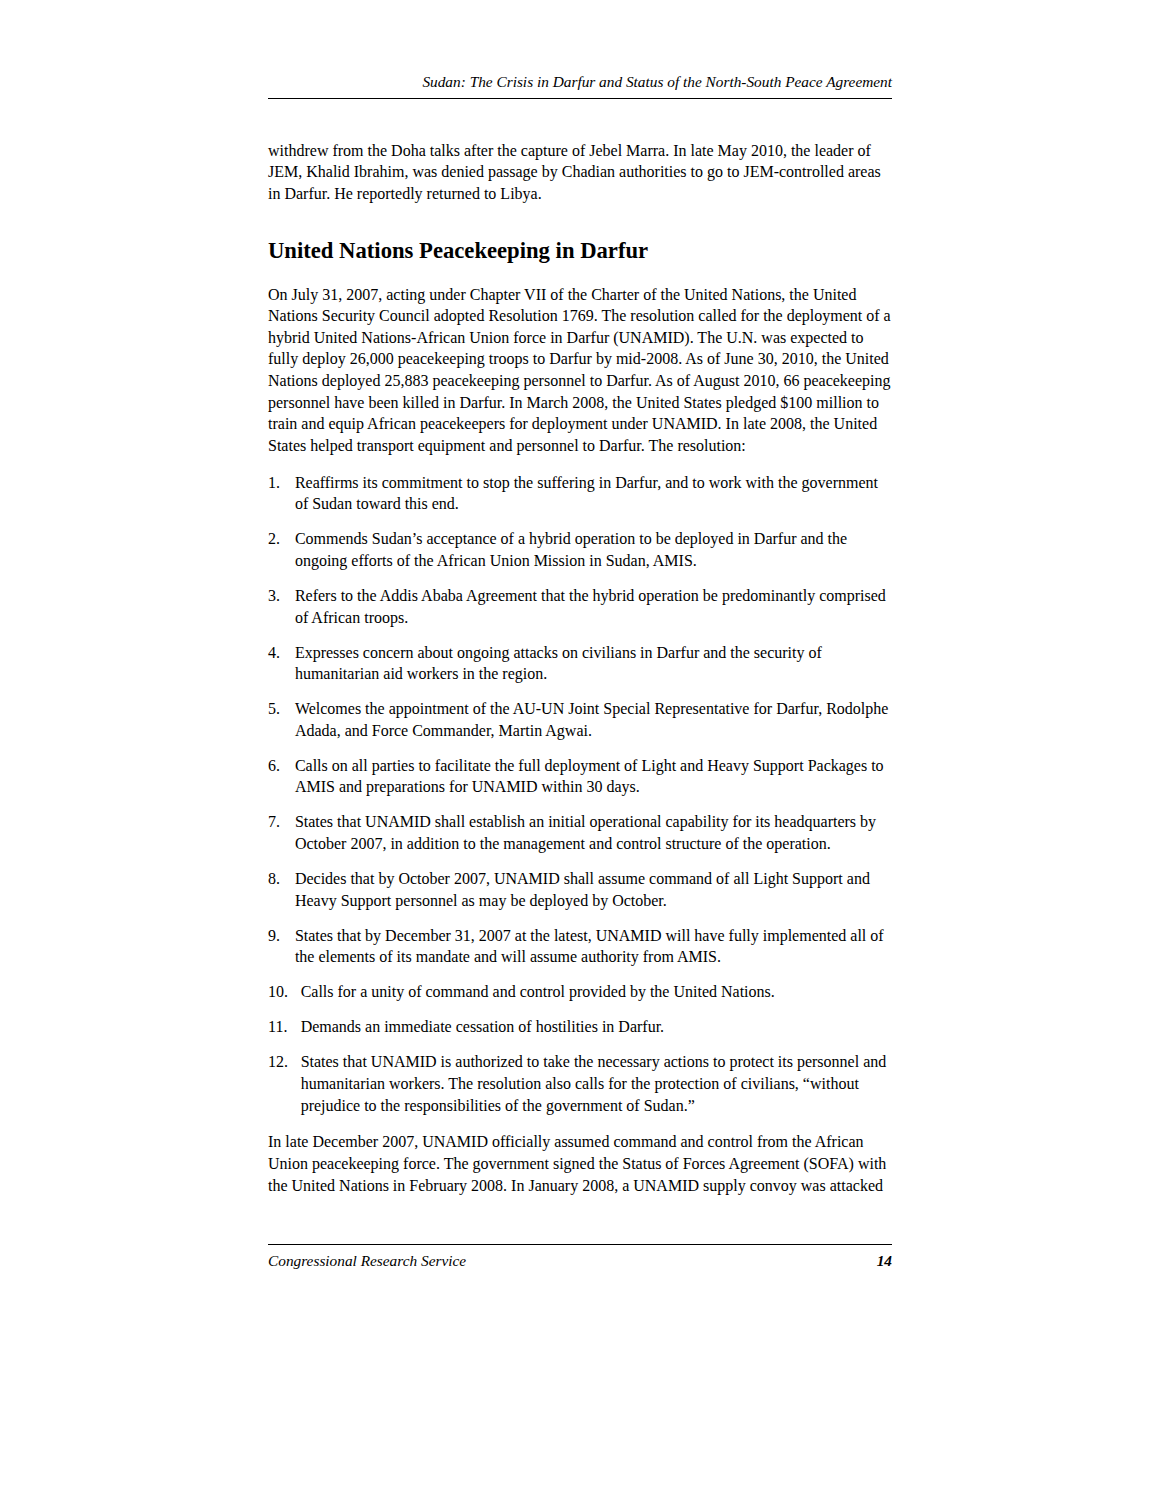Sudan: The Crisis in Darfur and Status of the North-South Peace Agreement
withdrew from the Doha talks after the capture of Jebel Marra. In late May 2010, the leader of JEM, Khalid Ibrahim, was denied passage by Chadian authorities to go to JEM-controlled areas in Darfur. He reportedly returned to Libya.
United Nations Peacekeeping in Darfur
On July 31, 2007, acting under Chapter VII of the Charter of the United Nations, the United Nations Security Council adopted Resolution 1769. The resolution called for the deployment of a hybrid United Nations-African Union force in Darfur (UNAMID). The U.N. was expected to fully deploy 26,000 peacekeeping troops to Darfur by mid-2008. As of June 30, 2010, the United Nations deployed 25,883 peacekeeping personnel to Darfur. As of August 2010, 66 peacekeeping personnel have been killed in Darfur. In March 2008, the United States pledged $100 million to train and equip African peacekeepers for deployment under UNAMID. In late 2008, the United States helped transport equipment and personnel to Darfur. The resolution:
1. Reaffirms its commitment to stop the suffering in Darfur, and to work with the government of Sudan toward this end.
2. Commends Sudan’s acceptance of a hybrid operation to be deployed in Darfur and the ongoing efforts of the African Union Mission in Sudan, AMIS.
3. Refers to the Addis Ababa Agreement that the hybrid operation be predominantly comprised of African troops.
4. Expresses concern about ongoing attacks on civilians in Darfur and the security of humanitarian aid workers in the region.
5. Welcomes the appointment of the AU-UN Joint Special Representative for Darfur, Rodolphe Adada, and Force Commander, Martin Agwai.
6. Calls on all parties to facilitate the full deployment of Light and Heavy Support Packages to AMIS and preparations for UNAMID within 30 days.
7. States that UNAMID shall establish an initial operational capability for its headquarters by October 2007, in addition to the management and control structure of the operation.
8. Decides that by October 2007, UNAMID shall assume command of all Light Support and Heavy Support personnel as may be deployed by October.
9. States that by December 31, 2007 at the latest, UNAMID will have fully implemented all of the elements of its mandate and will assume authority from AMIS.
10. Calls for a unity of command and control provided by the United Nations.
11. Demands an immediate cessation of hostilities in Darfur.
12. States that UNAMID is authorized to take the necessary actions to protect its personnel and humanitarian workers. The resolution also calls for the protection of civilians, “without prejudice to the responsibilities of the government of Sudan.”
In late December 2007, UNAMID officially assumed command and control from the African Union peacekeeping force. The government signed the Status of Forces Agreement (SOFA) with the United Nations in February 2008. In January 2008, a UNAMID supply convoy was attacked
Congressional Research Service 14